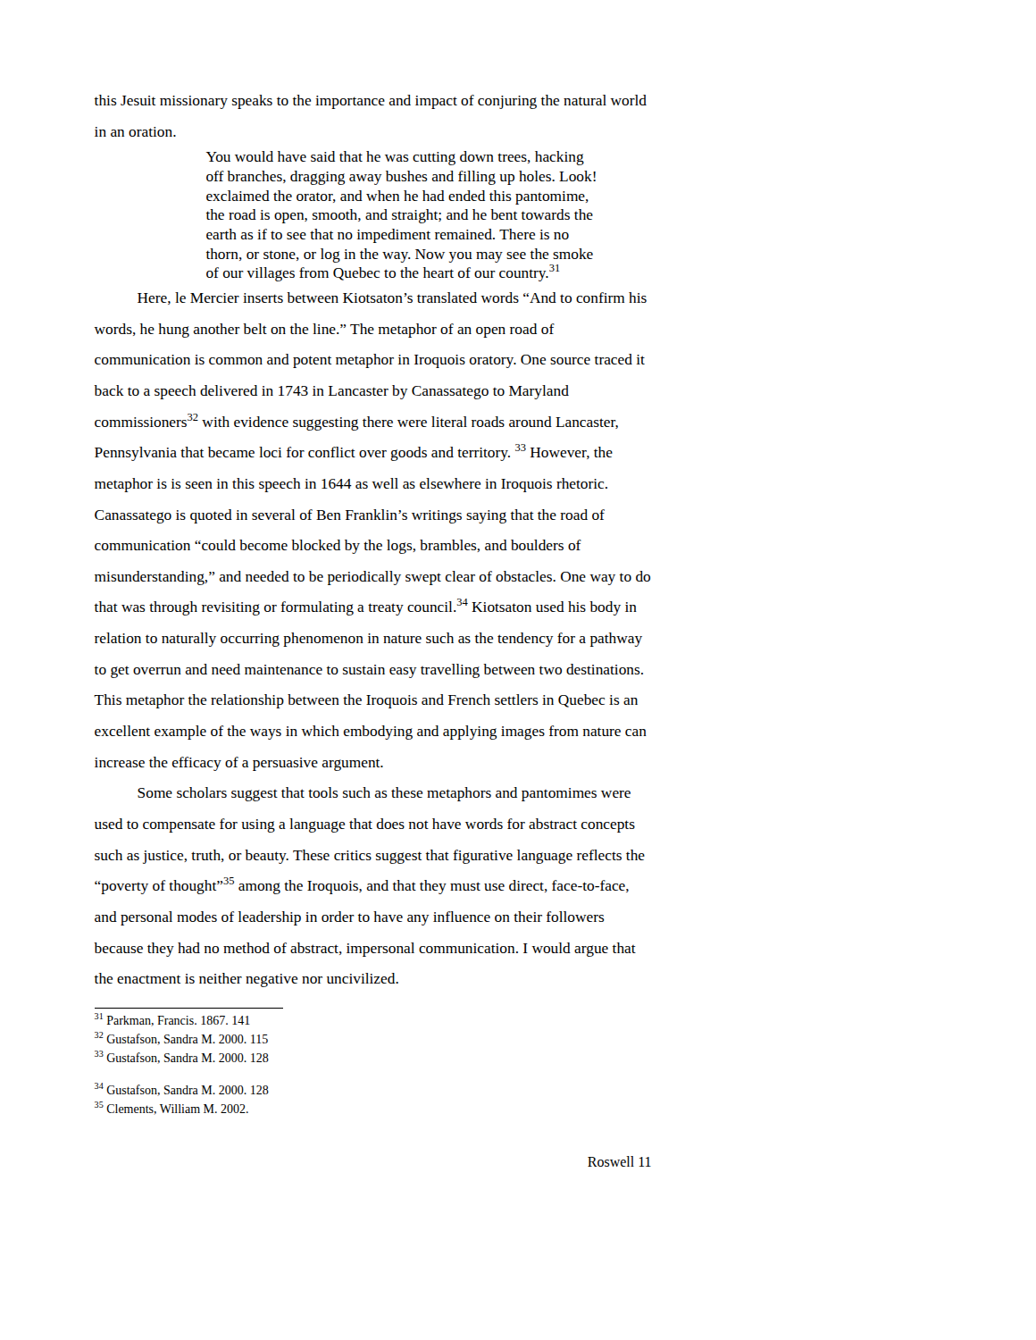this Jesuit missionary speaks to the importance and impact of conjuring the natural world in an oration.
You would have said that he was cutting down trees, hacking off branches, dragging away bushes and filling up holes. Look! exclaimed the orator, and when he had ended this pantomime, the road is open, smooth, and straight; and he bent towards the earth as if to see that no impediment remained. There is no thorn, or stone, or log in the way. Now you may see the smoke of our villages from Quebec to the heart of our country.31
Here, le Mercier inserts between Kiotsaton’s translated words “And to confirm his words, he hung another belt on the line.” The metaphor of an open road of communication is common and potent metaphor in Iroquois oratory. One source traced it back to a speech delivered in 1743 in Lancaster by Canassatego to Maryland commissioners32 with evidence suggesting there were literal roads around Lancaster, Pennsylvania that became loci for conflict over goods and territory. 33 However, the metaphor is is seen in this speech in 1644 as well as elsewhere in Iroquois rhetoric. Canassatego is quoted in several of Ben Franklin’s writings saying that the road of communication “could become blocked by the logs, brambles, and boulders of misunderstanding,” and needed to be periodically swept clear of obstacles. One way to do that was through revisiting or formulating a treaty council.34 Kiotsaton used his body in relation to naturally occurring phenomenon in nature such as the tendency for a pathway to get overrun and need maintenance to sustain easy travelling between two destinations. This metaphor the relationship between the Iroquois and French settlers in Quebec is an excellent example of the ways in which embodying and applying images from nature can increase the efficacy of a persuasive argument.
Some scholars suggest that tools such as these metaphors and pantomimes were used to compensate for using a language that does not have words for abstract concepts such as justice, truth, or beauty. These critics suggest that figurative language reflects the “poverty of thought”35 among the Iroquois, and that they must use direct, face-to-face, and personal modes of leadership in order to have any influence on their followers because they had no method of abstract, impersonal communication. I would argue that the enactment is neither negative nor uncivilized.
31 Parkman, Francis. 1867. 141
32 Gustafson, Sandra M. 2000. 115
33 Gustafson, Sandra M. 2000. 128
34 Gustafson, Sandra M. 2000. 128
35 Clements, William M. 2002.
Roswell 11